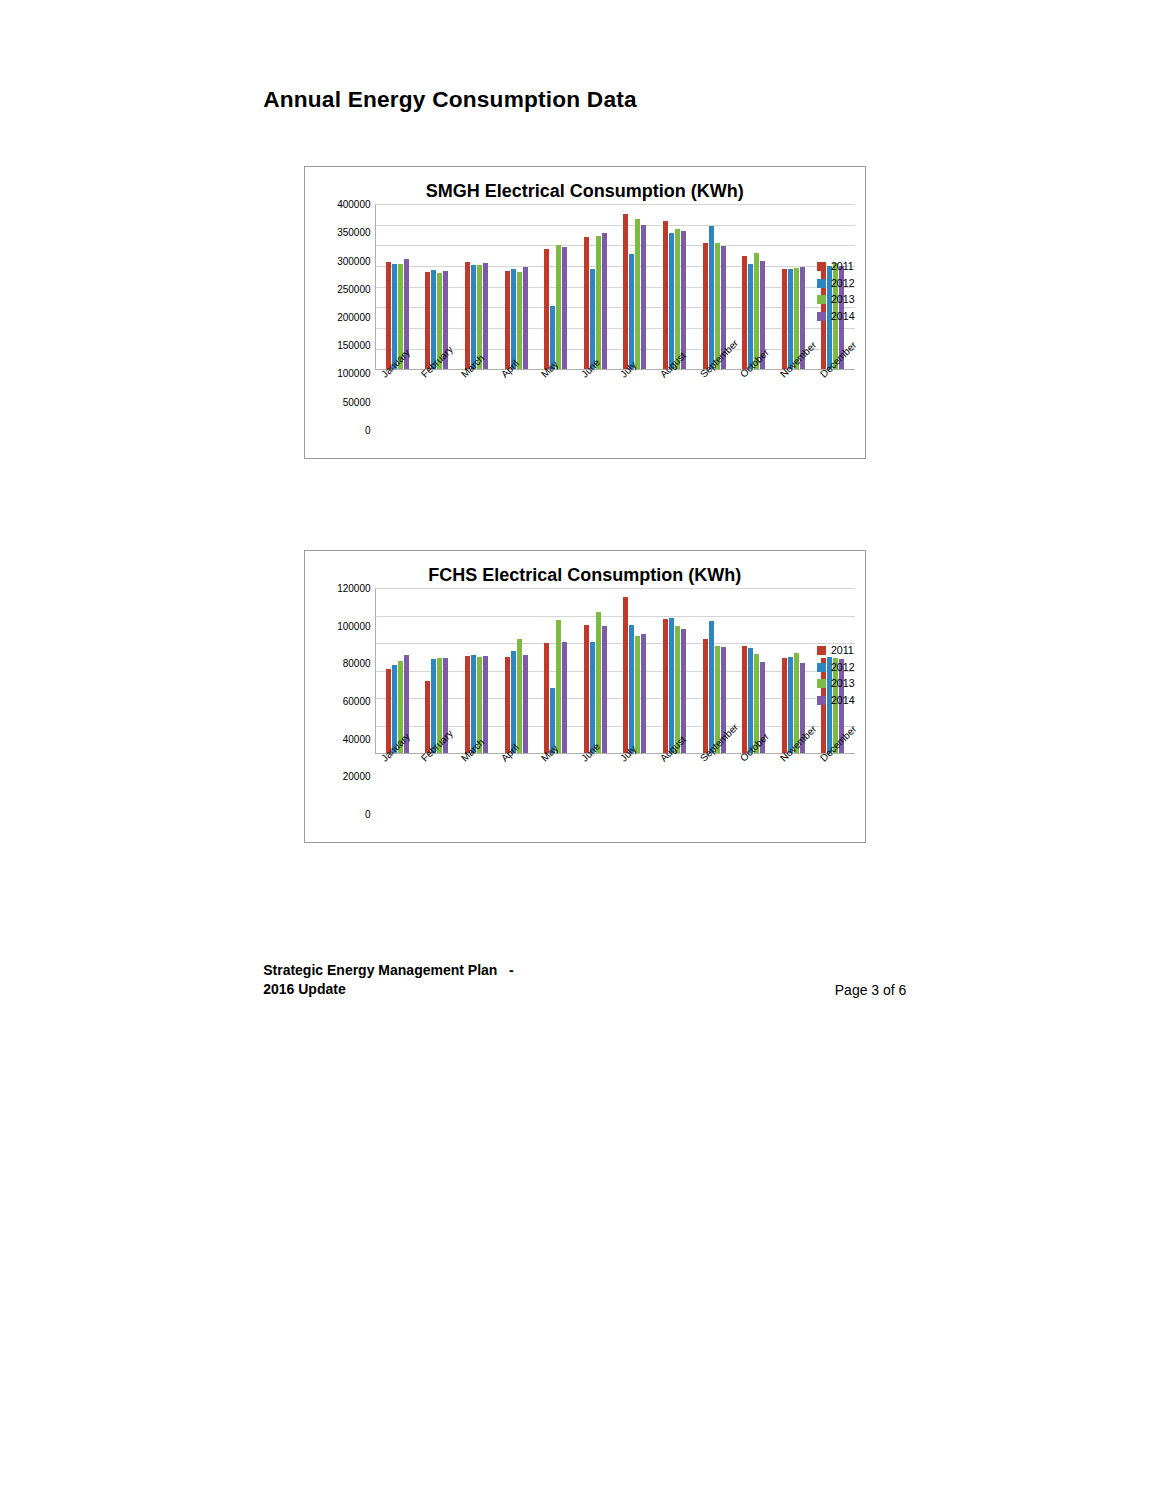Annual Energy Consumption Data
SMGH Electrical Consumption (KWh)
400000 350000 300000 250000 200000 150000 100000 50000 0
January February March April May June July August September October November December
2011
2012
2013
2014
FCHS Electrical Consumption (KWh)
120000 100000 80000 60000 40000 20000 0
January February March April May June July August September October November December
2011
2012
2013
2014
Strategic Energy Management Plan -
2016 Update
Page 3 of 6